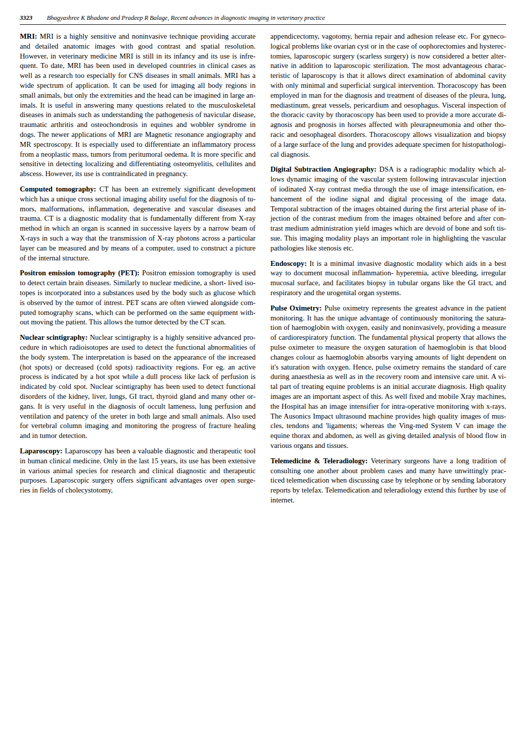3323 Bhagyashree K Bhadane and Pradeep R Balage, Recent advances in diagnostic imaging in veterinary practice
MRI: MRI is a highly sensitive and noninvasive technique providing accurate and detailed anatomic images with good contrast and spatial resolution. However, in veterinary medicine MRI is still in its infancy and its use is infrequent. To date, MRI has been used in developed countries in clinical cases as well as a research too especially for CNS diseases in small animals. MRI has a wide spectrum of application. It can be used for imaging all body regions in small animals, but only the extremities and the head can be imagined in large animals. It is useful in answering many questions related to the musculoskeletal diseases in animals such as understanding the pathogenesis of navicular disease, traumatic arthritis and osteochondrosis in equines and wobbler syndrome in dogs. The newer applications of MRI are Magnetic resonance angiography and MR spectroscopy. It is especially used to differentiate an inflammatory process from a neoplastic mass, tumors from peritumoral oedema. It is more specific and sensitive in detecting localizing and differentiating osteomyelitis, cellulites and abscess. However, its use is contraindicated in pregnancy.
Computed tomography: CT has been an extremely significant development which has a unique cross sectional imaging ability useful for the diagnosis of tumors, malformations, inflammation, degenerative and vascular diseases and trauma. CT is a diagnostic modality that is fundamentally different from X-ray method in which an organ is scanned in successive layers by a narrow beam of X-rays in such a way that the transmission of X-ray photons across a particular layer can be measured and by means of a computer, used to construct a picture of the internal structure.
Positron emission tomography (PET): Positron emission tomography is used to detect certain brain diseases. Similarly to nuclear medicine, a short- lived isotopes is incorporated into a substances used by the body such as glucose which is observed by the tumor of intrest. PET scans are often viewed alongside computed tomography scans, which can be performed on the same equipment without moving the patient. This allows the tumor detected by the CT scan.
Nuclear scintigraphy: Nuclear scintigraphy is a highly sensitive advanced procedure in which radioisotopes are used to detect the functional abnormalities of the body system. The interpretation is based on the appearance of the increased (hot spots) or decreased (cold spots) radioactivity regions. For eg. an active process is indicated by a hot spot while a dull process like lack of perfusion is indicated by cold spot. Nuclear scintigraphy has been used to detect functional disorders of the kidney, liver, lungs, GI tract, thyroid gland and many other organs. It is very useful in the diagnosis of occult lameness, lung perfusion and ventilation and patency of the ureter in both large and small animals. Also used for vertebral column imaging and monitoring the progress of fracture healing and in tumor detection.
Laparoscopy: Laparoscopy has been a valuable diagnostic and therapeutic tool in human clinical medicine. Only in the last 15 years, its use has been extensive in various animal species for research and clinical diagnostic and therapeutic purposes. Laparoscopic surgery offers significant advantages over open surgeries in fields of cholecystotomy,
appendicectomy, vagotomy, hernia repair and adhesion release etc. For gynecological problems like ovarian cyst or in the case of oophorectomies and hysterectomies, laparoscopic surgery (scarless surgery) is now considered a better alternative in addition to laparoscopic sterilization. The most advantageous characteristic of laparoscopy is that it allows direct examination of abdominal cavity with only minimal and superficial surgical intervention. Thoracoscopy has been employed in man for the diagnosis and treatment of diseases of the pleura, lung, mediastinum, great vessels, pericardium and oesophagus. Visceral inspection of the thoracic cavity by thoracoscopy has been used to provide a more accurate diagnosis and prognosis in horses affected with pleurapneumonia and other thoracic and oesophageal disorders. Thoracoscopy allows visualization and biopsy of a large surface of the lung and provides adequate specimen for histopathological diagnosis.
Digital Subtraction Angiography: DSA is a radiographic modality which allows dynamic imaging of the vascular system following intravascular injection of iodinated X-ray contrast media through the use of image intensification, enhancement of the iodine signal and digital processing of the image data. Temporal subtraction of the images obtained during the first arterial phase of injection of the contrast medium from the images obtained before and after contrast medium administration yield images which are devoid of bone and soft tissue. This imaging modality plays an important role in highlighting the vascular pathologies like stenosis etc.
Endoscopy: It is a minimal invasive diagnostic modality which aids in a best way to document mucosal inflammation- hyperemia, active bleeding, irregular mucosal surface, and facilitates biopsy in tubular organs like the GI tract, and respiratory and the urogenital organ systems.
Pulse Oximetry: Pulse oximetry represents the greatest advance in the patient monitoring. It has the unique advantage of continuously monitoring the saturation of haemoglobin with oxygen, easily and noninvasively, providing a measure of cardiorespiratory function. The fundamental physical property that allows the pulse oximeter to measure the oxygen saturation of haemoglobin is that blood changes colour as haemoglobin absorbs varying amounts of light dependent on it's saturation with oxygen. Hence, pulse oximetry remains the standard of care during anaesthesia as well as in the recovery room and intensive care unit. A vital part of treating equine problems is an initial accurate diagnosis. High quality images are an important aspect of this. As well fixed and mobile Xray machines, the Hospital has an image intensifier for intra-operative monitoring with x-rays. The Ausonics Impact ultrasound machine provides high quality images of muscles, tendons and 'ligaments; whereas the Ving-med System V can image the equine thorax and abdomen, as well as giving detailed analysis of blood flow in various organs and tissues.
Telemedicine & Teleradiology: Veterinary surgeons have a long tradition of consulting one another about problem cases and many have unwittingly practiced telemedication when discussing case by telephone or by sending laboratory reports by telefax. Telemedication and teleradiology extend this further by use of internet.